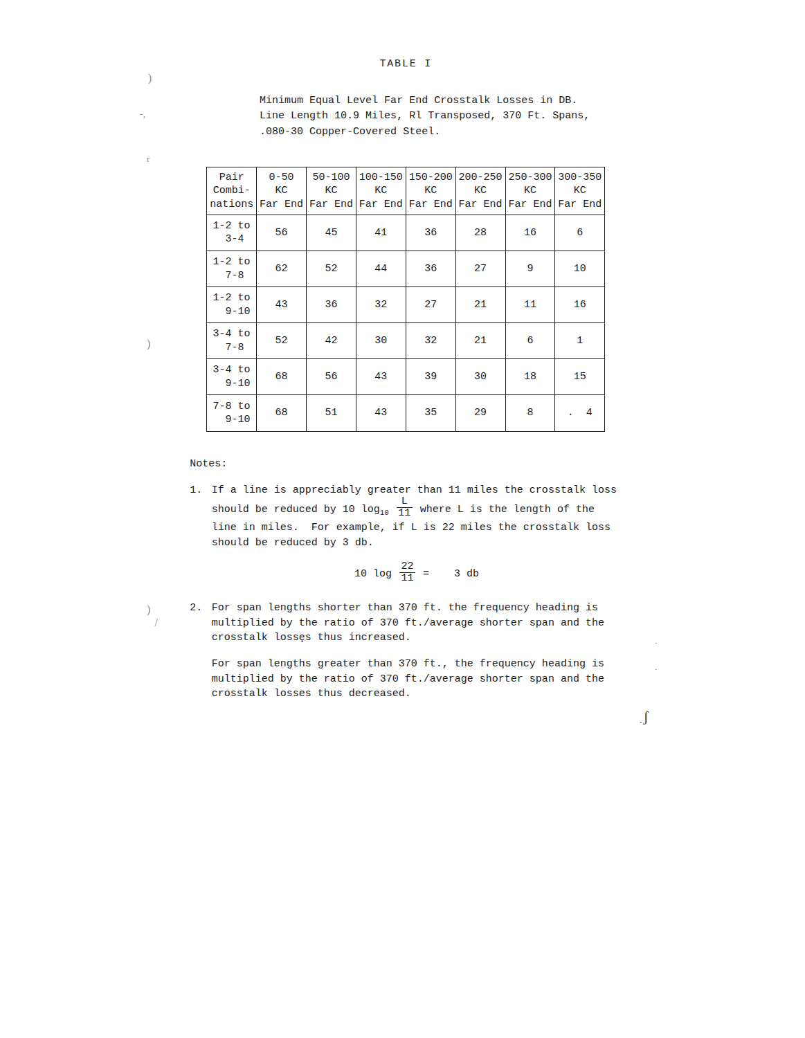)
-,
r
)
)
/
.
.
TABLE I
Minimum Equal Level Far End Crosstalk Losses in DB. Line Length 10.9 Miles, Rl Transposed, 370 Ft. Spans, .080-30 Copper-Covered Steel.
| Pair Combi‑ nations | 0-50 KC Far End | 50-100 KC Far End | 100-150 KC Far End | 150-200 KC Far End | 200-250 KC Far End | 250-300 KC Far End | 300-350 KC Far End |
| --- | --- | --- | --- | --- | --- | --- | --- |
| 1-2 to 3-4 | 56 | 45 | 41 | 36 | 28 | 16 | 6 |
| 1-2 to 7-8 | 62 | 52 | 44 | 36 | 27 | 9 | 10 |
| 1-2 to 9-10 | 43 | 36 | 32 | 27 | 21 | 11 | 16 |
| 3-4 to 7-8 | 52 | 42 | 30 | 3̇2 | 21 | 6 | 1 |
| 3-4 to 9-10 | 68 | 56 | 43 | 39 | 30 | 18 | 15 |
| 7-8 to 9-10 | 68 | 51 | 43 | 35 | 29 | 8 | . 4 |
Notes:
If a line is appreciably greater than 11 miles the crosstalk loss should be reduced by 10 log10 L 11 where L is the length of the line in miles. For example, if L is 22 miles the crosstalk loss should be reduced by 3 db.
10 log 2211 = 3 db
For span lengths shorter than 370 ft. the frequency heading is multiplied by the ratio of 370 ft./average shorter span and the crosstalk lossȩs thus increased.
For span lengths greater than 370 ft., the frequency heading is multiplied by the ratio of 370 ft./average shorter span and the crosstalk losses thus decreased.
. ʃ